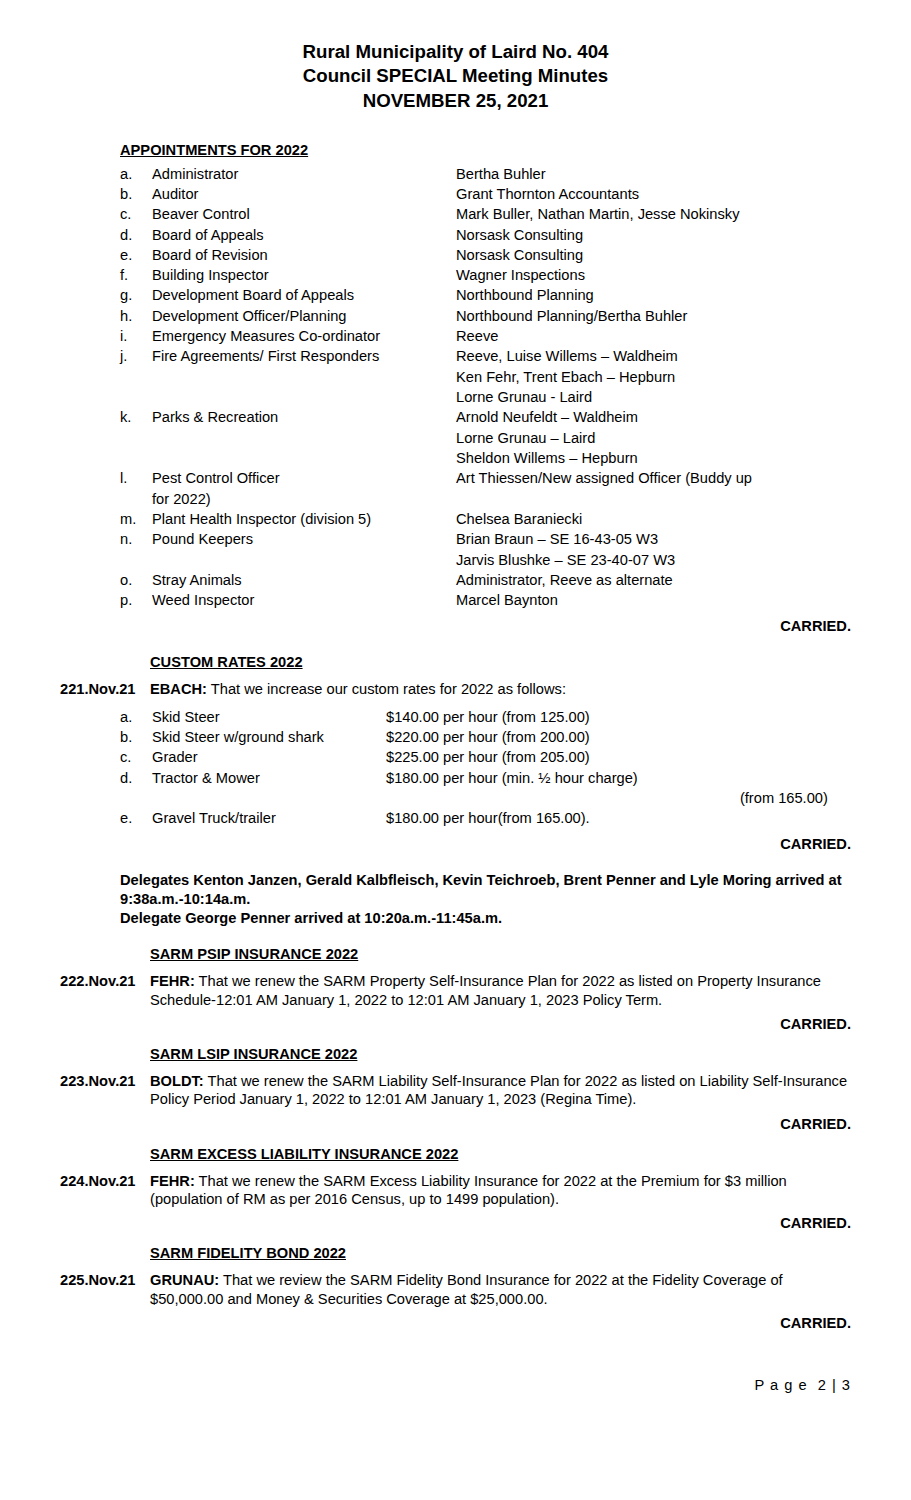Rural Municipality of Laird No. 404
Council SPECIAL Meeting Minutes
NOVEMBER 25, 2021
APPOINTMENTS FOR 2022
| a. | Administrator | Bertha Buhler |
| b. | Auditor | Grant Thornton Accountants |
| c. | Beaver Control | Mark Buller, Nathan Martin, Jesse Nokinsky |
| d. | Board of Appeals | Norsask Consulting |
| e. | Board of Revision | Norsask Consulting |
| f. | Building Inspector | Wagner Inspections |
| g. | Development Board of Appeals | Northbound Planning |
| h. | Development Officer/Planning | Northbound Planning/Bertha Buhler |
| i. | Emergency Measures Co-ordinator | Reeve |
| j. | Fire Agreements/ First Responders | Reeve, Luise Willems – Waldheim |
| | | Ken Fehr, Trent Ebach – Hepburn |
| | | Lorne Grunau - Laird |
| k. | Parks & Recreation | Arnold Neufeldt – Waldheim |
| | | Lorne Grunau – Laird |
| | | Sheldon Willems – Hepburn |
| l. | Pest Control Officer | Art Thiessen/New assigned Officer (Buddy up |
| | for 2022) | |
| m. | Plant Health Inspector (division 5) | Chelsea Baraniecki |
| n. | Pound Keepers | Brian Braun – SE 16-43-05 W3 |
| | | Jarvis Blushke – SE 23-40-07 W3 |
| o. | Stray Animals | Administrator, Reeve as alternate |
| p. | Weed Inspector | Marcel Baynton |
CARRIED.
CUSTOM RATES 2022
221.Nov.21
EBACH: That we increase our custom rates for 2022 as follows:
| a. | Skid Steer | $140.00 per hour (from 125.00) |
| b. | Skid Steer w/ground shark | $220.00 per hour (from 200.00) |
| c. | Grader | $225.00 per hour (from 205.00) |
| d. | Tractor & Mower | $180.00 per hour (min. ½ hour charge) |
| | | (from 165.00) |
| e. | Gravel Truck/trailer | $180.00 per hour(from 165.00). |
CARRIED.
Delegates Kenton Janzen, Gerald Kalbfleisch, Kevin Teichroeb, Brent Penner and Lyle Moring arrived at 9:38a.m.-10:14a.m.
Delegate George Penner arrived at 10:20a.m.-11:45a.m.
SARM PSIP INSURANCE 2022
222.Nov.21
FEHR: That we renew the SARM Property Self-Insurance Plan for 2022 as listed on Property Insurance Schedule-12:01 AM January 1, 2022 to 12:01 AM January 1, 2023 Policy Term.
CARRIED.
SARM LSIP INSURANCE 2022
223.Nov.21
BOLDT: That we renew the SARM Liability Self-Insurance Plan for 2022 as listed on Liability Self-Insurance Policy Period January 1, 2022 to 12:01 AM January 1, 2023 (Regina Time).
CARRIED.
SARM EXCESS LIABILITY INSURANCE 2022
224.Nov.21
FEHR: That we renew the SARM Excess Liability Insurance for 2022 at the Premium for $3 million (population of RM as per 2016 Census, up to 1499 population).
CARRIED.
SARM FIDELITY BOND 2022
225.Nov.21
GRUNAU: That we review the SARM Fidelity Bond Insurance for 2022 at the Fidelity Coverage of $50,000.00 and Money & Securities Coverage at $25,000.00.
CARRIED.
P a g e 2 | 3